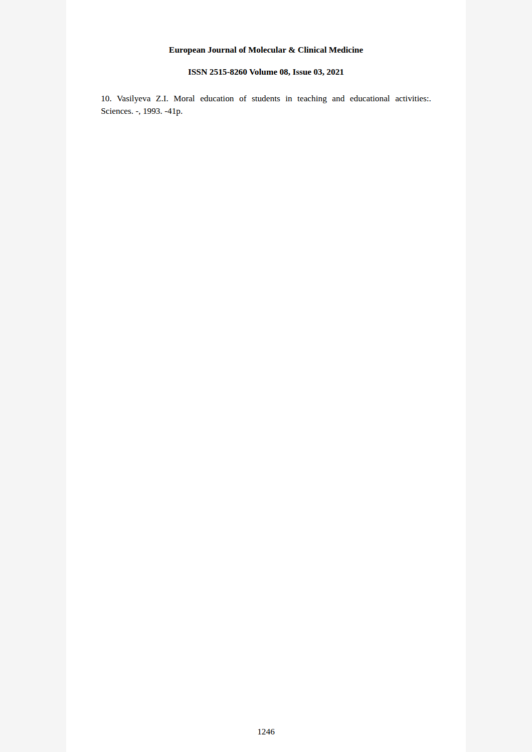European Journal of Molecular & Clinical Medicine
ISSN 2515-8260 Volume 08, Issue 03, 2021
10. Vasilyeva Z.I. Moral education of students in teaching and educational activities:. Sciences. -, 1993. -41p.
1246